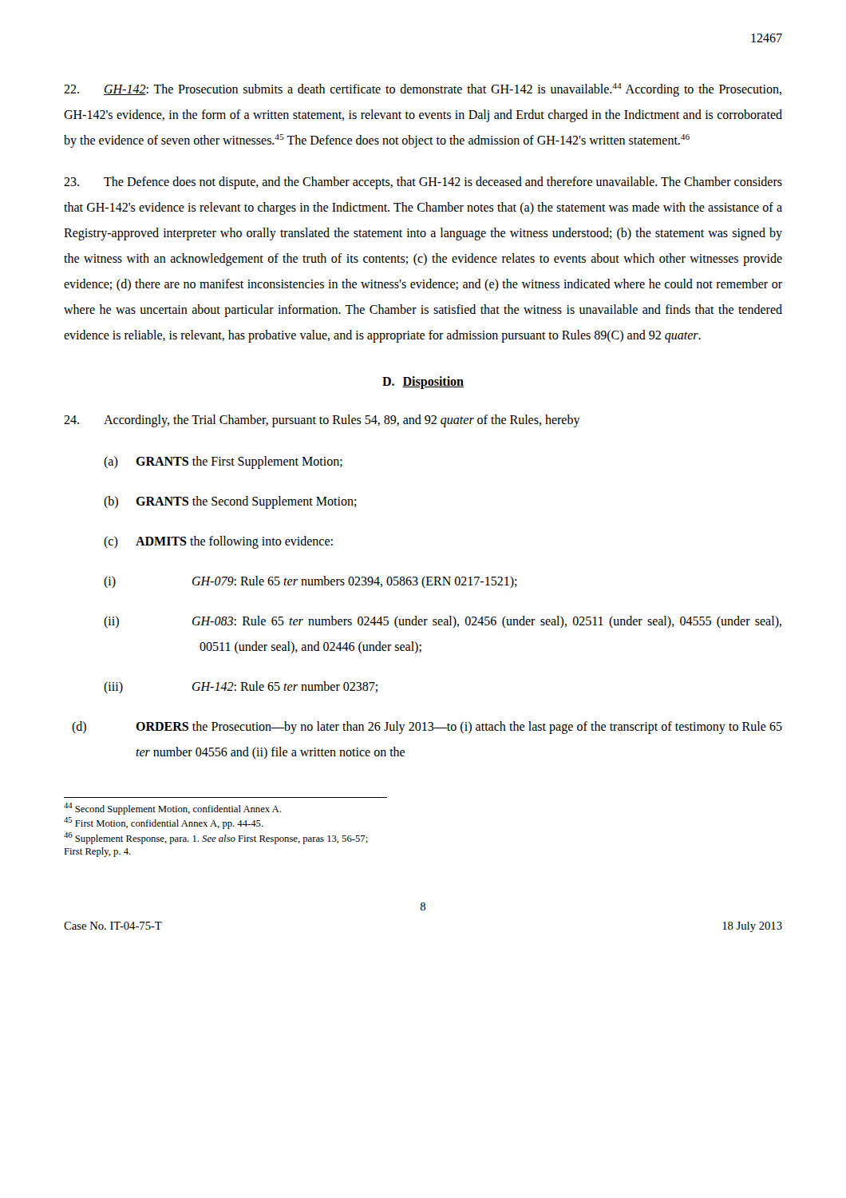12467
22. GH-142: The Prosecution submits a death certificate to demonstrate that GH-142 is unavailable.44 According to the Prosecution, GH-142's evidence, in the form of a written statement, is relevant to events in Dalj and Erdut charged in the Indictment and is corroborated by the evidence of seven other witnesses.45 The Defence does not object to the admission of GH-142's written statement.46
23. The Defence does not dispute, and the Chamber accepts, that GH-142 is deceased and therefore unavailable. The Chamber considers that GH-142's evidence is relevant to charges in the Indictment. The Chamber notes that (a) the statement was made with the assistance of a Registry-approved interpreter who orally translated the statement into a language the witness understood; (b) the statement was signed by the witness with an acknowledgement of the truth of its contents; (c) the evidence relates to events about which other witnesses provide evidence; (d) there are no manifest inconsistencies in the witness's evidence; and (e) the witness indicated where he could not remember or where he was uncertain about particular information. The Chamber is satisfied that the witness is unavailable and finds that the tendered evidence is reliable, is relevant, has probative value, and is appropriate for admission pursuant to Rules 89(C) and 92 quater.
D. Disposition
24. Accordingly, the Trial Chamber, pursuant to Rules 54, 89, and 92 quater of the Rules, hereby
(a) GRANTS the First Supplement Motion;
(b) GRANTS the Second Supplement Motion;
(c) ADMITS the following into evidence:
(i) GH-079: Rule 65 ter numbers 02394, 05863 (ERN 0217-1521);
(ii) GH-083: Rule 65 ter numbers 02445 (under seal), 02456 (under seal), 02511 (under seal), 04555 (under seal), 00511 (under seal), and 02446 (under seal);
(iii) GH-142: Rule 65 ter number 02387;
(d) ORDERS the Prosecution—by no later than 26 July 2013—to (i) attach the last page of the transcript of testimony to Rule 65 ter number 04556 and (ii) file a written notice on the
44 Second Supplement Motion, confidential Annex A.
45 First Motion, confidential Annex A, pp. 44-45.
46 Supplement Response, para. 1. See also First Response, paras 13, 56-57; First Reply, p. 4.
8
Case No. IT-04-75-T 18 July 2013